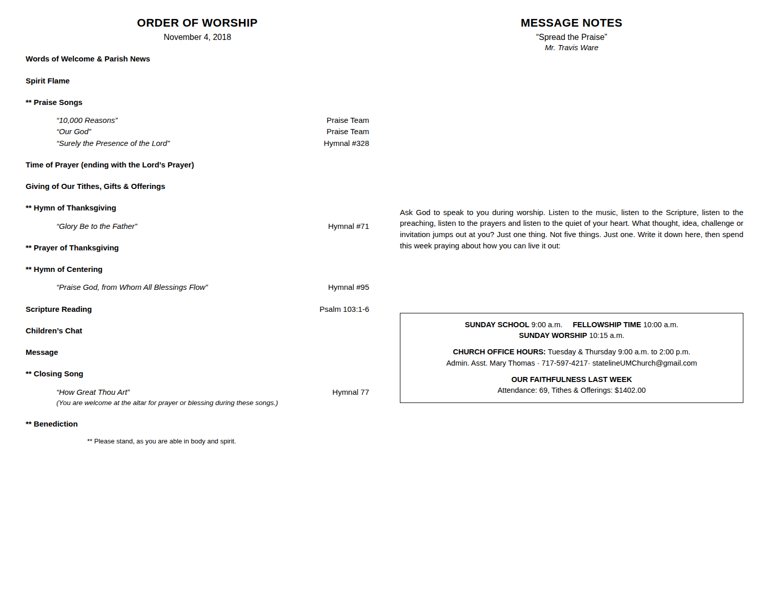ORDER OF WORSHIP
November 4, 2018
Words of Welcome & Parish News
Spirit Flame
** Praise Songs
“10,000 Reasons” Praise Team
“Our God” Praise Team
“Surely the Presence of the Lord” Hymnal #328
Time of Prayer (ending with the Lord’s Prayer)
Giving of Our Tithes, Gifts & Offerings
** Hymn of Thanksgiving
“Glory Be to the Father” Hymnal #71
** Prayer of Thanksgiving
** Hymn of Centering
“Praise God, from Whom All Blessings Flow” Hymnal #95
Scripture Reading Psalm 103:1-6
Children’s Chat
Message
** Closing Song
“How Great Thou Art” Hymnal 77
(You are welcome at the altar for prayer or blessing during these songs.)
** Benediction
** Please stand, as you are able in body and spirit.
MESSAGE NOTES
“Spread the Praise”
Mr. Travis Ware
Ask God to speak to you during worship. Listen to the music, listen to the Scripture, listen to the preaching, listen to the prayers and listen to the quiet of your heart. What thought, idea, challenge or invitation jumps out at you? Just one thing. Not five things. Just one. Write it down here, then spend this week praying about how you can live it out:
SUNDAY SCHOOL 9:00 a.m. FELLOWSHIP TIME 10:00 a.m.
SUNDAY WORSHIP 10:15 a.m.
CHURCH OFFICE HOURS: Tuesday & Thursday 9:00 a.m. to 2:00 p.m.
Admin. Asst. Mary Thomas · 717-597-4217· statelineUMChurch@gmail.com
OUR FAITHFULNESS LAST WEEK
Attendance: 69, Tithes & Offerings: $1402.00